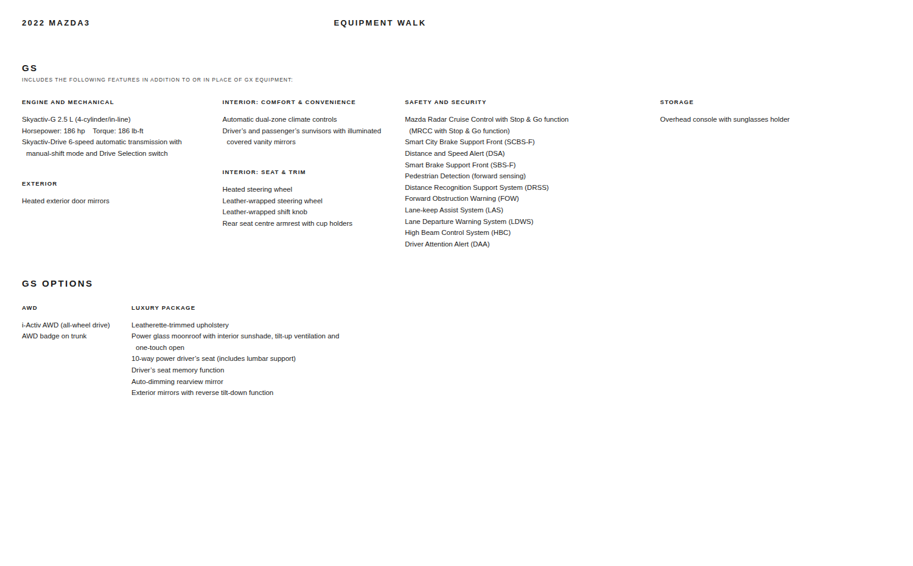2022 MAZDA3
EQUIPMENT WALK
GS
Includes the following features in addition to or in place of GX equipment:
Engine and Mechanical
Skyactiv-G 2.5 L (4-cylinder/in-line)
Horsepower: 186 hp Torque: 186 lb-ft
Skyactiv-Drive 6-speed automatic transmission with
manual-shift mode and Drive Selection switch
Exterior
Heated exterior door mirrors
Interior: Comfort & Convenience
Automatic dual-zone climate controls
Driver’s and passenger’s sunvisors with illuminated
covered vanity mirrors
Interior: Seat & Trim
Heated steering wheel
Leather-wrapped steering wheel
Leather-wrapped shift knob
Rear seat centre armrest with cup holders
Safety and Security
Mazda Radar Cruise Control with Stop & Go function
(MRCC with Stop & Go function)
Smart City Brake Support Front (SCBS-F)
Distance and Speed Alert (DSA)
Smart Brake Support Front (SBS-F)
Pedestrian Detection (forward sensing)
Distance Recognition Support System (DRSS)
Forward Obstruction Warning (FOW)
Lane-keep Assist System (LAS)
Lane Departure Warning System (LDWS)
High Beam Control System (HBC)
Driver Attention Alert (DAA)
Storage
Overhead console with sunglasses holder
GS OPTIONS
AWD
i-Activ AWD (all-wheel drive)
AWD badge on trunk
Luxury Package
Leatherette-trimmed upholstery
Power glass moonroof with interior sunshade, tilt-up ventilation and
one-touch open
10-way power driver’s seat (includes lumbar support)
Driver’s seat memory function
Auto-dimming rearview mirror
Exterior mirrors with reverse tilt-down function